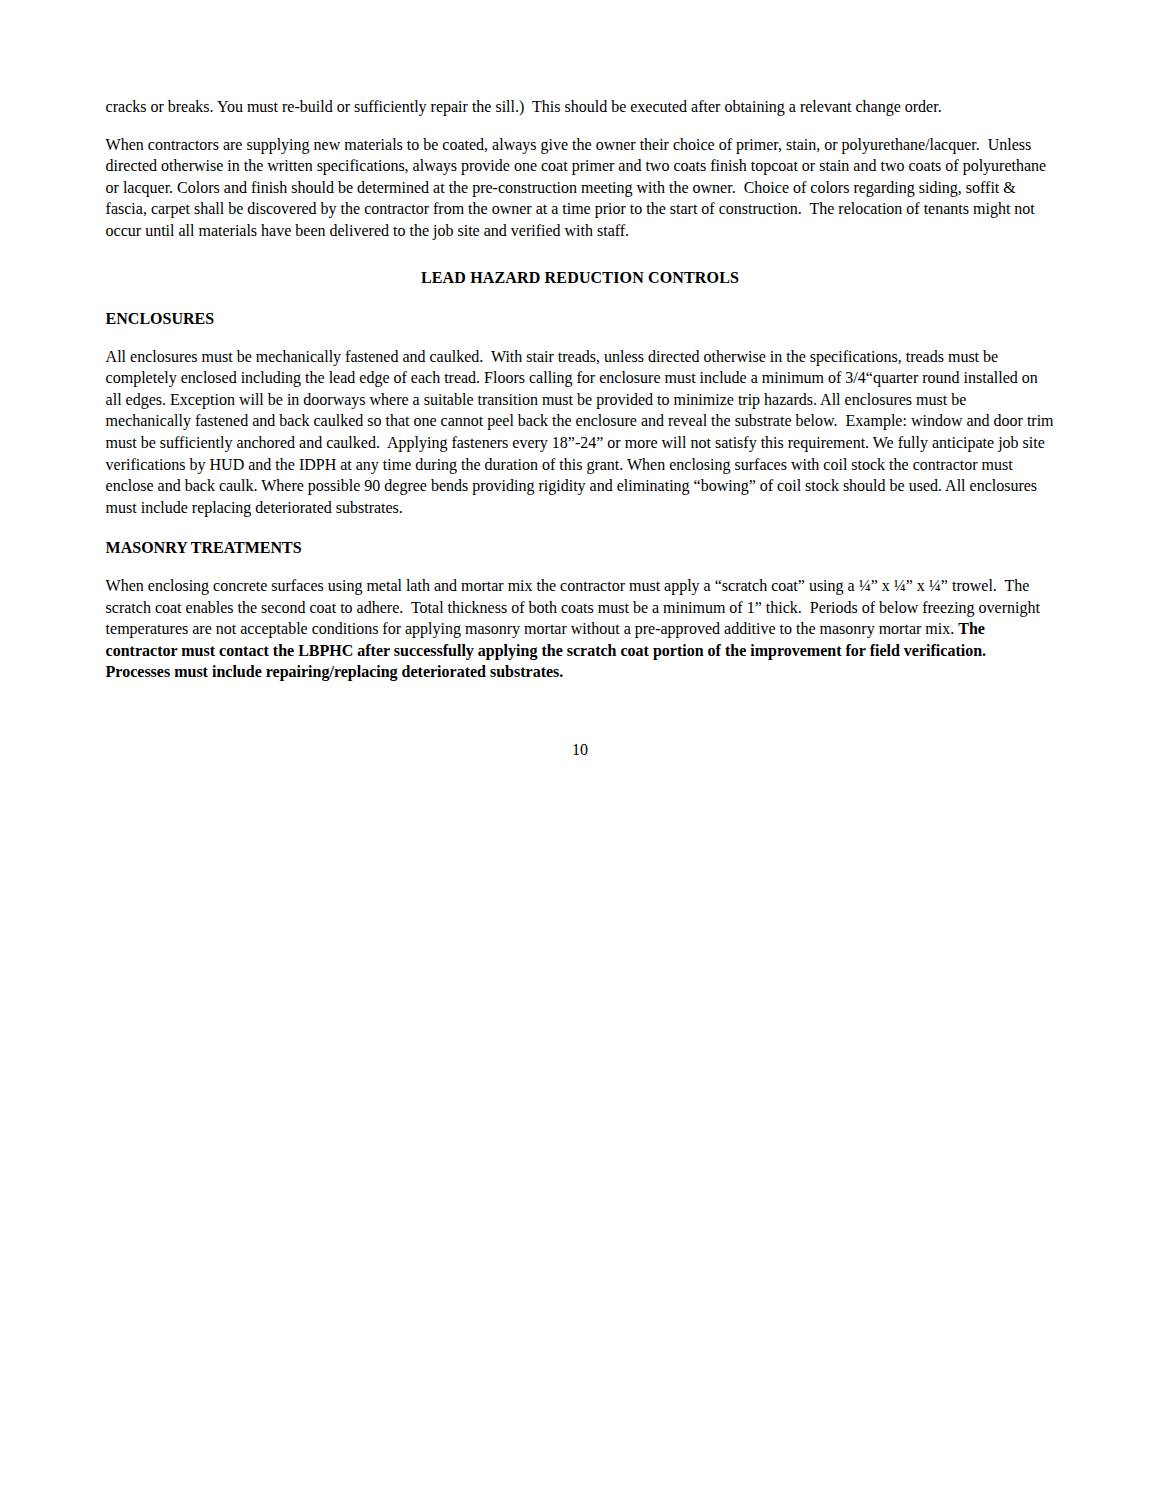cracks or breaks. You must re-build or sufficiently repair the sill.) This should be executed after obtaining a relevant change order.
When contractors are supplying new materials to be coated, always give the owner their choice of primer, stain, or polyurethane/lacquer. Unless directed otherwise in the written specifications, always provide one coat primer and two coats finish topcoat or stain and two coats of polyurethane or lacquer. Colors and finish should be determined at the pre-construction meeting with the owner. Choice of colors regarding siding, soffit & fascia, carpet shall be discovered by the contractor from the owner at a time prior to the start of construction. The relocation of tenants might not occur until all materials have been delivered to the job site and verified with staff.
LEAD HAZARD REDUCTION CONTROLS
ENCLOSURES
All enclosures must be mechanically fastened and caulked. With stair treads, unless directed otherwise in the specifications, treads must be completely enclosed including the lead edge of each tread. Floors calling for enclosure must include a minimum of 3/4“quarter round installed on all edges. Exception will be in doorways where a suitable transition must be provided to minimize trip hazards. All enclosures must be mechanically fastened and back caulked so that one cannot peel back the enclosure and reveal the substrate below. Example: window and door trim must be sufficiently anchored and caulked. Applying fasteners every 18”-24” or more will not satisfy this requirement. We fully anticipate job site verifications by HUD and the IDPH at any time during the duration of this grant. When enclosing surfaces with coil stock the contractor must enclose and back caulk. Where possible 90 degree bends providing rigidity and eliminating “bowing” of coil stock should be used. All enclosures must include replacing deteriorated substrates.
MASONRY TREATMENTS
When enclosing concrete surfaces using metal lath and mortar mix the contractor must apply a “scratch coat” using a ¼” x ¼” x ¼” trowel. The scratch coat enables the second coat to adhere. Total thickness of both coats must be a minimum of 1” thick. Periods of below freezing overnight temperatures are not acceptable conditions for applying masonry mortar without a pre-approved additive to the masonry mortar mix. The contractor must contact the LBPHC after successfully applying the scratch coat portion of the improvement for field verification. Processes must include repairing/replacing deteriorated substrates.
10